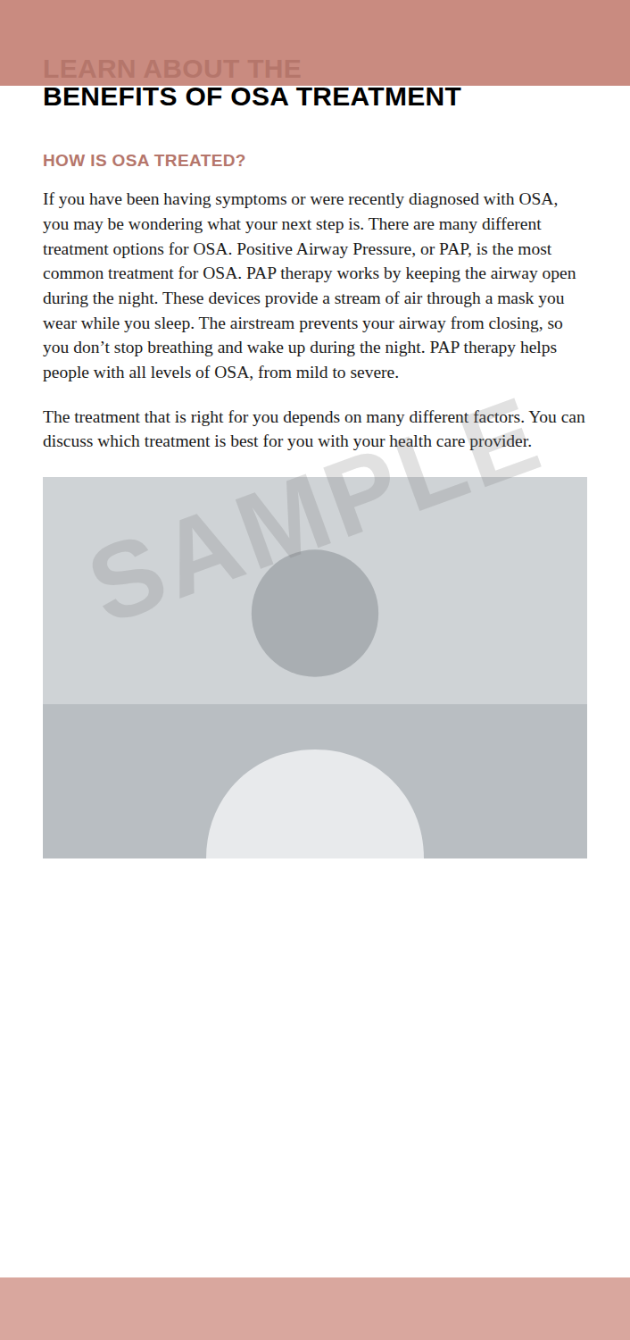Learn About the Benefits of OSA Treatment
How is OSA treated?
If you have been having symptoms or were recently diagnosed with OSA, you may be wondering what your next step is. There are many different treatment options for OSA. Positive Airway Pressure, or PAP, is the most common treatment for OSA. PAP therapy works by keeping the airway open during the night. These devices provide a stream of air through a mask you wear while you sleep. The airstream prevents your airway from closing, so you don’t stop breathing and wake up during the night. PAP therapy helps people with all levels of OSA, from mild to severe.
The treatment that is right for you depends on many different factors. You can discuss which treatment is best for you with your health care provider.
SAMPLE